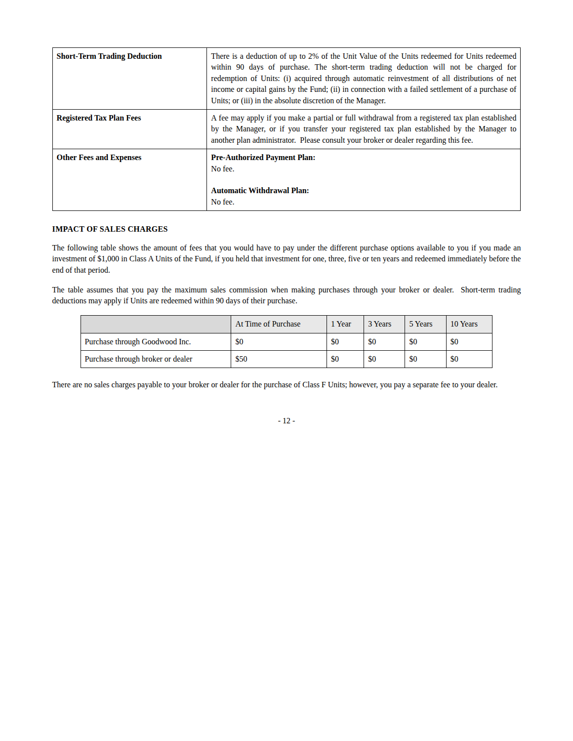| Short-Term Trading Deduction | There is a deduction of up to 2% of the Unit Value of the Units redeemed for Units redeemed within 90 days of purchase. The short-term trading deduction will not be charged for redemption of Units: (i) acquired through automatic reinvestment of all distributions of net income or capital gains by the Fund; (ii) in connection with a failed settlement of a purchase of Units; or (iii) in the absolute discretion of the Manager. |
| Registered Tax Plan Fees | A fee may apply if you make a partial or full withdrawal from a registered tax plan established by the Manager, or if you transfer your registered tax plan established by the Manager to another plan administrator. Please consult your broker or dealer regarding this fee. |
| Other Fees and Expenses | Pre-Authorized Payment Plan: No fee. Automatic Withdrawal Plan: No fee. |
IMPACT OF SALES CHARGES
The following table shows the amount of fees that you would have to pay under the different purchase options available to you if you made an investment of $1,000 in Class A Units of the Fund, if you held that investment for one, three, five or ten years and redeemed immediately before the end of that period.
The table assumes that you pay the maximum sales commission when making purchases through your broker or dealer. Short-term trading deductions may apply if Units are redeemed within 90 days of their purchase.
| | At Time of Purchase | 1 Year | 3 Years | 5 Years | 10 Years |
| --- | --- | --- | --- | --- | --- |
| Purchase through Goodwood Inc. | $0 | $0 | $0 | $0 | $0 |
| Purchase through broker or dealer | $50 | $0 | $0 | $0 | $0 |
There are no sales charges payable to your broker or dealer for the purchase of Class F Units; however, you pay a separate fee to your dealer.
- 12 -